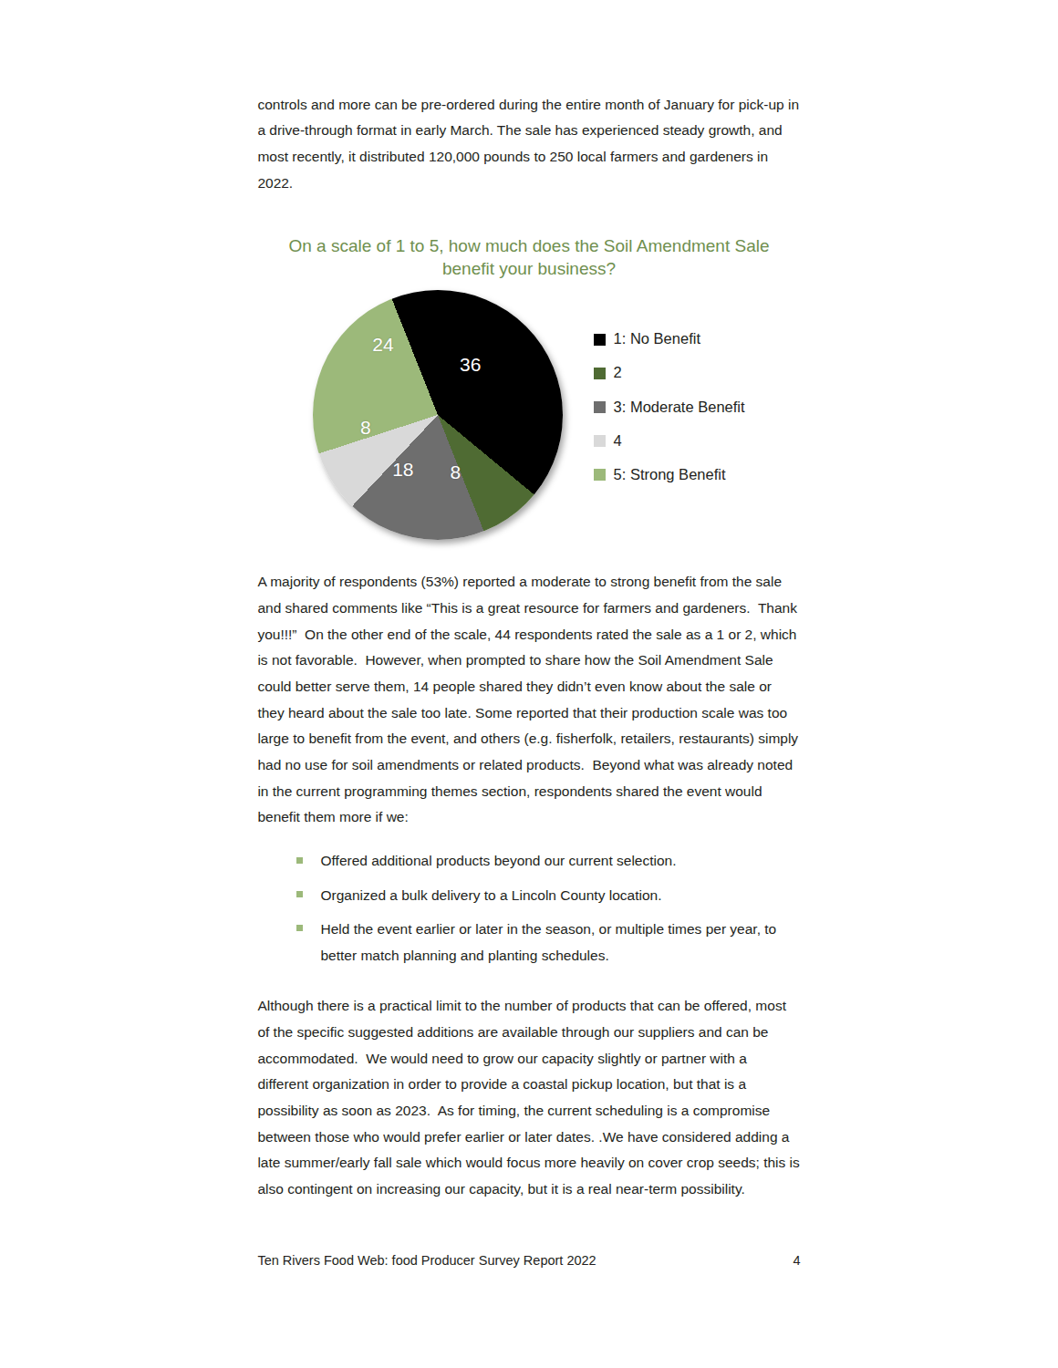controls and more can be pre-ordered during the entire month of January for pick-up in a drive-through format in early March. The sale has experienced steady growth, and most recently, it distributed 120,000 pounds to 250 local farmers and gardeners in 2022.
On a scale of 1 to 5, how much does the Soil Amendment Sale benefit your business?
36 8 18 8 24
1: No Benefit
2
3: Moderate Benefit
4
5: Strong Benefit
A majority of respondents (53%) reported a moderate to strong benefit from the sale and shared comments like “This is a great resource for farmers and gardeners. Thank you!!!” On the other end of the scale, 44 respondents rated the sale as a 1 or 2, which is not favorable. However, when prompted to share how the Soil Amendment Sale could better serve them, 14 people shared they didn’t even know about the sale or they heard about the sale too late. Some reported that their production scale was too large to benefit from the event, and others (e.g. fisherfolk, retailers, restaurants) simply had no use for soil amendments or related products. Beyond what was already noted in the current programming themes section, respondents shared the event would benefit them more if we:
Offered additional products beyond our current selection.
Organized a bulk delivery to a Lincoln County location.
Held the event earlier or later in the season, or multiple times per year, to better match planning and planting schedules.
Although there is a practical limit to the number of products that can be offered, most of the specific suggested additions are available through our suppliers and can be accommodated. We would need to grow our capacity slightly or partner with a different organization in order to provide a coastal pickup location, but that is a possibility as soon as 2023. As for timing, the current scheduling is a compromise between those who would prefer earlier or later dates. .We have considered adding a late summer/early fall sale which would focus more heavily on cover crop seeds; this is also contingent on increasing our capacity, but it is a real near-term possibility.
Ten Rivers Food Web: food Producer Survey Report 2022 4